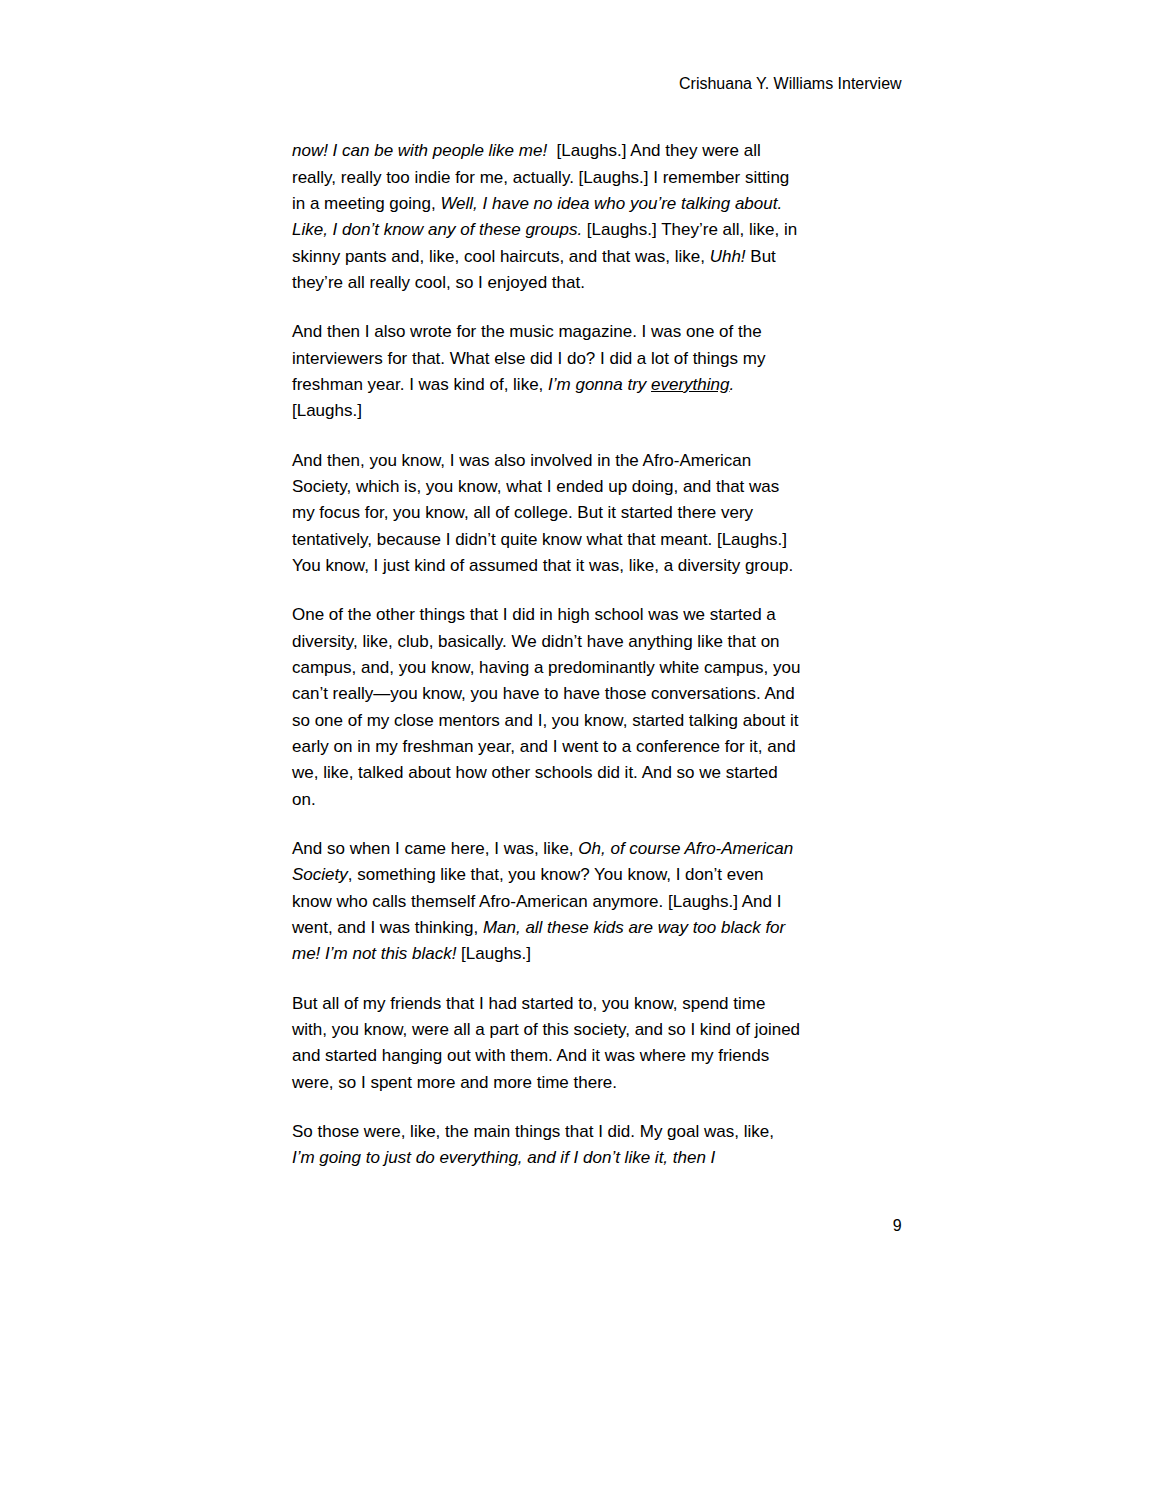Crishuana Y. Williams Interview
now! I can be with people like me! [Laughs.] And they were all really, really too indie for me, actually. [Laughs.] I remember sitting in a meeting going, Well, I have no idea who you’re talking about. Like, I don’t know any of these groups. [Laughs.] They’re all, like, in skinny pants and, like, cool haircuts, and that was, like, Uhh! But they’re all really cool, so I enjoyed that.
And then I also wrote for the music magazine. I was one of the interviewers for that. What else did I do? I did a lot of things my freshman year. I was kind of, like, I’m gonna try everything. [Laughs.]
And then, you know, I was also involved in the Afro-American Society, which is, you know, what I ended up doing, and that was my focus for, you know, all of college. But it started there very tentatively, because I didn’t quite know what that meant. [Laughs.] You know, I just kind of assumed that it was, like, a diversity group.
One of the other things that I did in high school was we started a diversity, like, club, basically. We didn’t have anything like that on campus, and, you know, having a predominantly white campus, you can’t really—you know, you have to have those conversations. And so one of my close mentors and I, you know, started talking about it early on in my freshman year, and I went to a conference for it, and we, like, talked about how other schools did it. And so we started on.
And so when I came here, I was, like, Oh, of course Afro-American Society, something like that, you know? You know, I don’t even know who calls themself Afro-American anymore. [Laughs.] And I went, and I was thinking, Man, all these kids are way too black for me! I’m not this black! [Laughs.]
But all of my friends that I had started to, you know, spend time with, you know, were all a part of this society, and so I kind of joined and started hanging out with them. And it was where my friends were, so I spent more and more time there.
So those were, like, the main things that I did. My goal was, like, I’m going to just do everything, and if I don’t like it, then I
9